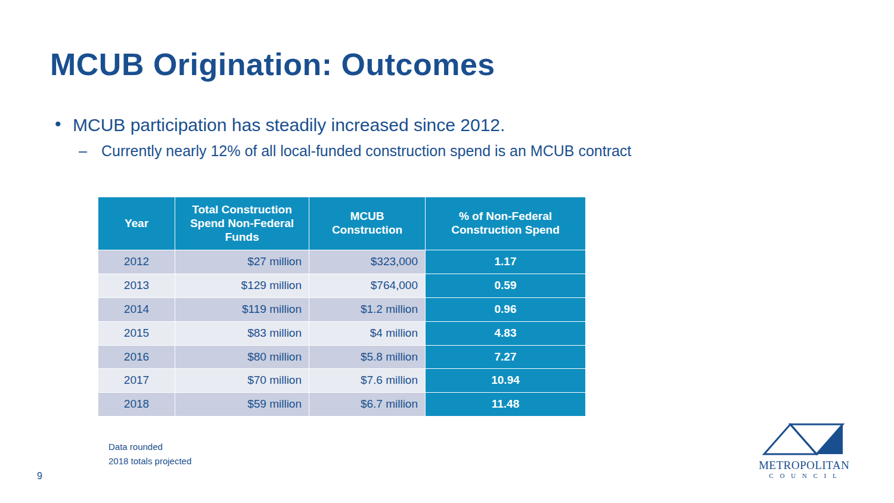MCUB Origination: Outcomes
MCUB participation has steadily increased since 2012.
Currently nearly 12% of all local-funded construction spend is an MCUB contract
| Year | Total Construction Spend Non-Federal Funds | MCUB Construction | % of Non-Federal Construction Spend |
| --- | --- | --- | --- |
| 2012 | $27 million | $323,000 | 1.17 |
| 2013 | $129 million | $764,000 | 0.59 |
| 2014 | $119 million | $1.2 million | 0.96 |
| 2015 | $83 million | $4 million | 4.83 |
| 2016 | $80 million | $5.8 million | 7.27 |
| 2017 | $70 million | $7.6 million | 10.94 |
| 2018 | $59 million | $6.7 million | 11.48 |
Data rounded
2018 totals projected
9
METROPOLITAN
C O U N C I L